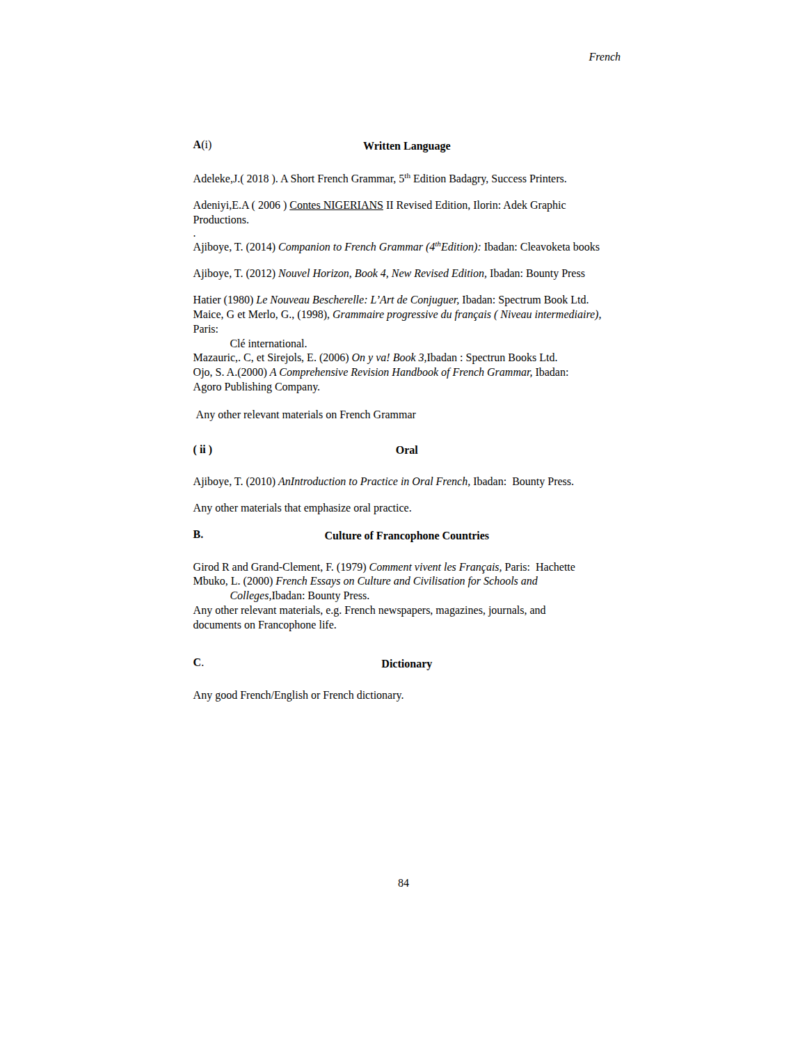French
A(i) Written Language
Adeleke,J.( 2018 ). A Short French Grammar, 5th Edition Badagry, Success Printers.
Adeniyi,E.A ( 2006 ) Contes NIGERIANS II Revised Edition, Ilorin: Adek Graphic Productions.
.
Ajiboye, T. (2014) Companion to French Grammar (4thEdition): Ibadan: Cleavoketa books
Ajiboye, T. (2012) Nouvel Horizon, Book 4, New Revised Edition, Ibadan: Bounty Press
Hatier (1980) Le Nouveau Bescherelle: L’Art de Conjuguer, Ibadan: Spectrum Book Ltd.
Maice, G et Merlo, G., (1998), Grammaire progressive du français ( Niveau intermediaire), Paris: Clé international.
Mazauric,. C, et Sirejols, E. (2006) On y va! Book 3, Ibadan : Spectrun Books Ltd.
Ojo, S. A.(2000) A Comprehensive Revision Handbook of French Grammar, Ibadan:
Agoro Publishing Company.
Any other relevant materials on French Grammar
( ii ) Oral
Ajiboye, T. (2010) AnIntroduction to Practice in Oral French, Ibadan: Bounty Press.
Any other materials that emphasize oral practice.
B. Culture of Francophone Countries
Girod R and Grand-Clement, F. (1979) Comment vivent les Français, Paris: Hachette
Mbuko, L. (2000) French Essays on Culture and Civilisation for Schools and Colleges, Ibadan: Bounty Press.
Any other relevant materials, e.g. French newspapers, magazines, journals, and
documents on Francophone life.
C. Dictionary
Any good French/English or French dictionary.
84